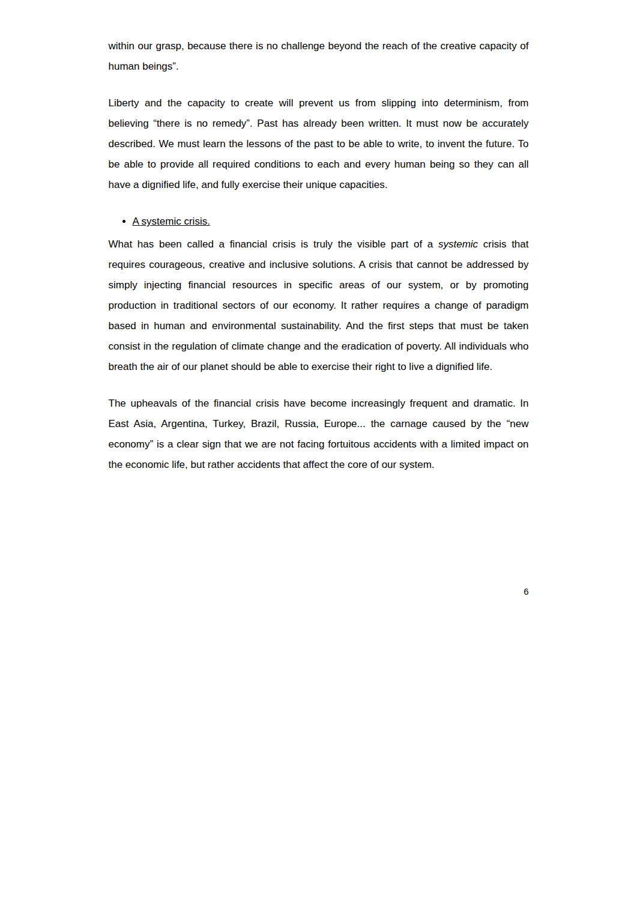within our grasp, because there is no challenge beyond the reach of the creative capacity of human beings”.
Liberty and the capacity to create will prevent us from slipping into determinism, from believing “there is no remedy”. Past has already been written. It must now be accurately described. We must learn the lessons of the past to be able to write, to invent the future. To be able to provide all required conditions to each and every human being so they can all have a dignified life, and fully exercise their unique capacities.
A systemic crisis.
What has been called a financial crisis is truly the visible part of a systemic crisis that requires courageous, creative and inclusive solutions. A crisis that cannot be addressed by simply injecting financial resources in specific areas of our system, or by promoting production in traditional sectors of our economy. It rather requires a change of paradigm based in human and environmental sustainability. And the first steps that must be taken consist in the regulation of climate change and the eradication of poverty. All individuals who breath the air of our planet should be able to exercise their right to live a dignified life.
The upheavals of the financial crisis have become increasingly frequent and dramatic. In East Asia, Argentina, Turkey, Brazil, Russia, Europe... the carnage caused by the “new economy” is a clear sign that we are not facing fortuitous accidents with a limited impact on the economic life, but rather accidents that affect the core of our system.
6